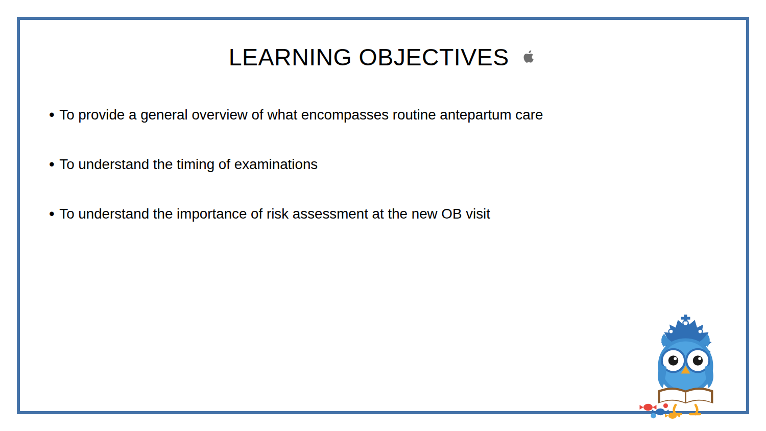LEARNING OBJECTIVES
To provide a general overview of what encompasses routine antepartum care
To understand the timing of examinations
To understand the importance of risk assessment at the new OB visit